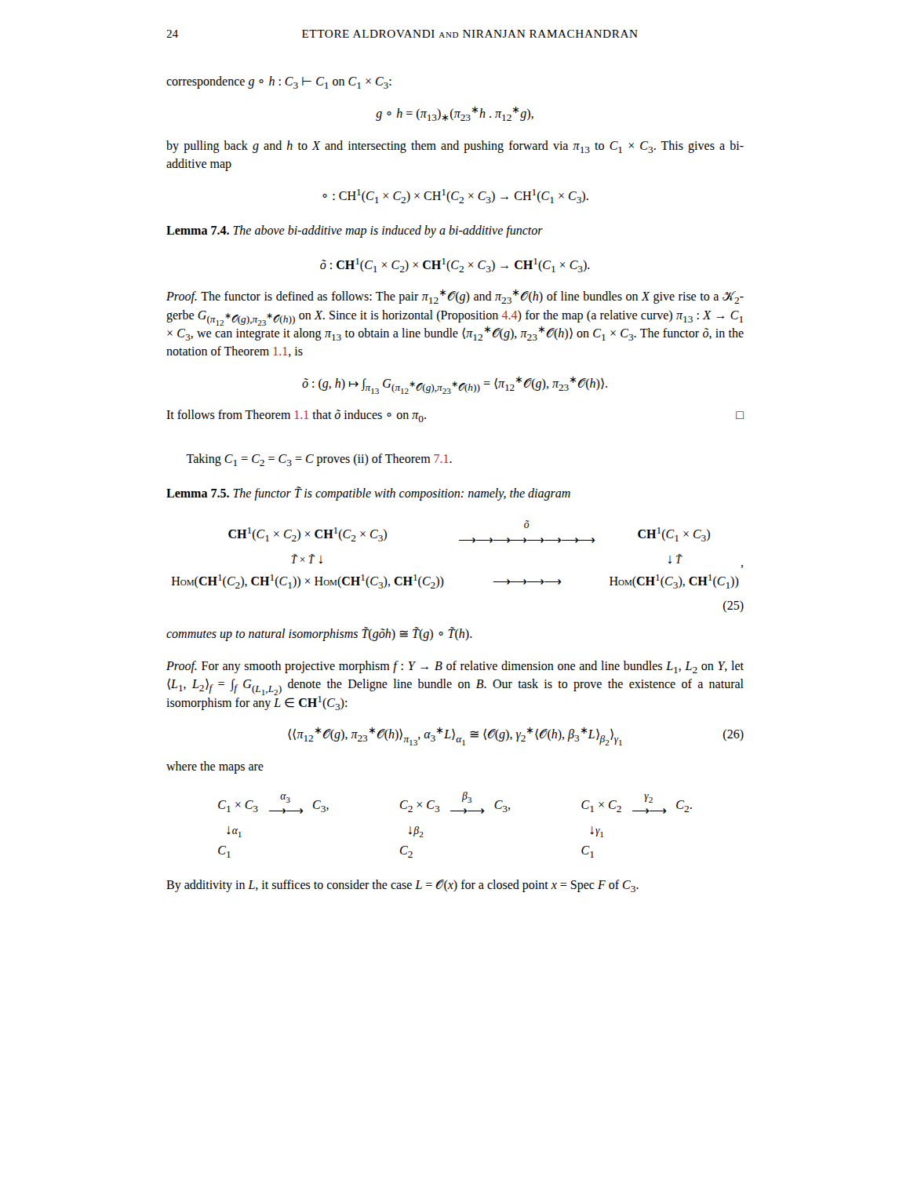24 ETTORE ALDROVANDI and NIRANJAN RAMACHANDRAN
correspondence g ∘ h : C3 ⊢ C1 on C1 × C3:
g ∘ h = (π13)∗(π23∗h . π12∗g),
by pulling back g and h to X and intersecting them and pushing forward via π13 to C1 × C3. This gives a bi-additive map
∘ : CH1(C1 × C2) × CH1(C2 × C3) → CH1(C1 × C3).
Lemma 7.4. The above bi-additive map is induced by a bi-additive functor
õ : CH1(C1 × C2) × CH1(C2 × C3) → CH1(C1 × C3).
Proof. The functor is defined as follows: The pair π12∗𝒪(g) and π23∗𝒪(h) of line bundles on X give rise to a 𝒦2-gerbe G(π12∗𝒪(g),π23∗𝒪(h)) on X. Since it is horizontal (Proposition 4.4) for the map (a relative curve) π13 : X → C1 × C3, we can integrate it along π13 to obtain a line bundle ⟨π12∗𝒪(g), π23∗𝒪(h)⟩ on C1 × C3. The functor õ, in the notation of Theorem 1.1, is
õ : (g, h) ↦ ∫π13 G(π12∗𝒪(g),π23∗𝒪(h)) = ⟨π12∗𝒪(g), π23∗𝒪(h)⟩.
It follows from Theorem 1.1 that õ induces ∘ on π0. □
Taking C1 = C2 = C3 = C proves (ii) of Theorem 7.1.
Lemma 7.5. The functor T̃ is compatible with composition: namely, the diagram
| CH 1 ( C 1 × C 2 ) × CH 1 ( C 2 × C 3 ) | õ ⟶⟶⟶⟶⟶⟶⟶⟶ | CH 1 ( C 1 × C 3 ) |
| T̃ × T̃ ↓ | | ↓ T̃ |
| H om ( CH 1 ( C 2 ), CH 1 ( C 1 )) × H om ( CH 1 ( C 3 ), CH 1 ( C 2 )) | ⟶⟶⟶⟶ | H om ( CH 1 ( C 3 ), CH 1 ( C 1 )) |
,
(25)
commutes up to natural isomorphisms T̃(gõh) ≅ T̃(g) ∘ T̃(h).
Proof. For any smooth projective morphism f : Y → B of relative dimension one and line bundles L1, L2 on Y, let ⟨L1, L2⟩f = ∫f G(L1,L2) denote the Deligne line bundle on B. Our task is to prove the existence of a natural isomorphism for any L ∈ CH1(C3):
⟨⟨π12∗𝒪(g), π23∗𝒪(h)⟩π13, α3∗L⟩α1 ≅ ⟨𝒪(g), γ2∗⟨𝒪(h), β3∗L⟩β2⟩γ1 (26)
where the maps are
| C 1 × C 3 | α 3 ⟶⟶ | C 3 , | | C 2 × C 3 | β 3 ⟶⟶ | C 3 , | | C 1 × C 2 | γ 2 ⟶⟶ | C 2 . |
| ↓ α 1 | | | | ↓ β 2 | | | | ↓ γ 1 | | |
| C 1 | | | | C 2 | | | | C 1 | | |
By additivity in L, it suffices to consider the case L = 𝒪(x) for a closed point x = Spec F of C3.